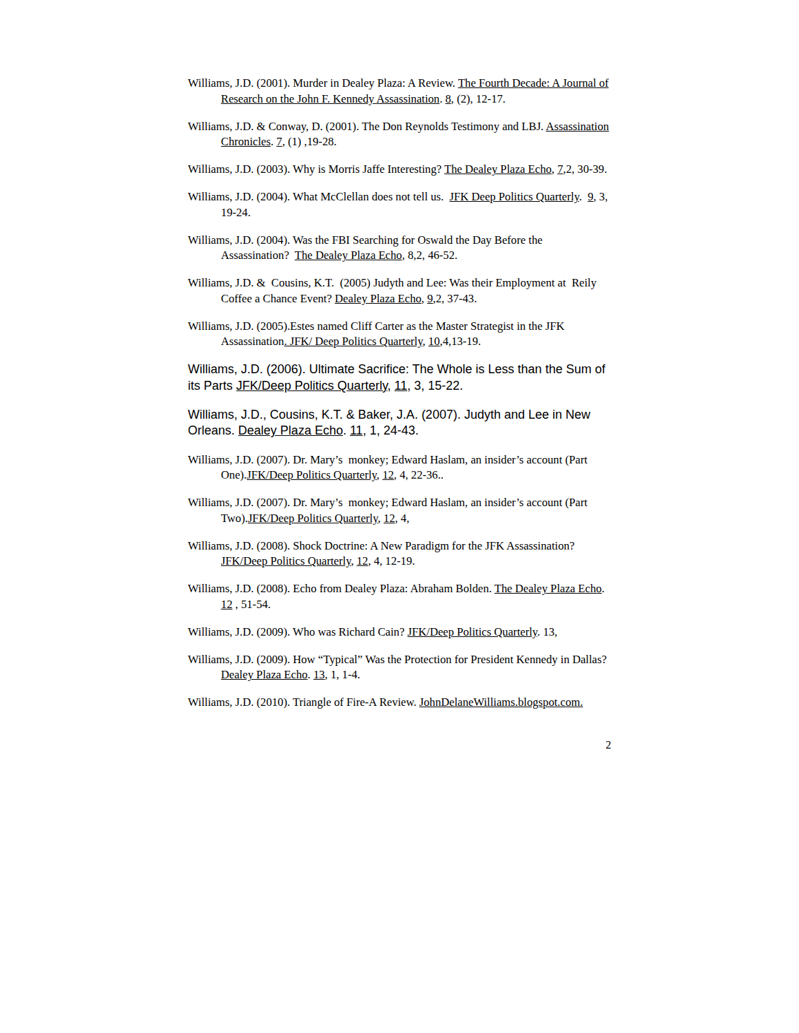Williams, J.D. (2001). Murder in Dealey Plaza: A Review. The Fourth Decade: A Journal of Research on the John F. Kennedy Assassination. 8, (2), 12-17.
Williams, J.D. & Conway, D. (2001). The Don Reynolds Testimony and LBJ. Assassination Chronicles. 7, (1) ,19-28.
Williams, J.D. (2003). Why is Morris Jaffe Interesting? The Dealey Plaza Echo, 7,2, 30-39.
Williams, J.D. (2004). What McClellan does not tell us. JFK Deep Politics Quarterly. 9, 3, 19-24.
Williams, J.D. (2004). Was the FBI Searching for Oswald the Day Before the Assassination? The Dealey Plaza Echo, 8,2, 46-52.
Williams, J.D. & Cousins, K.T. (2005) Judyth and Lee: Was their Employment at Reily Coffee a Chance Event? Dealey Plaza Echo, 9,2, 37-43.
Williams, J.D. (2005).Estes named Cliff Carter as the Master Strategist in the JFK Assassination. JFK/ Deep Politics Quarterly, 10,4,13-19.
Williams, J.D. (2006). Ultimate Sacrifice: The Whole is Less than the Sum of its Parts JFK/Deep Politics Quarterly, 11, 3, 15-22.
Williams, J.D., Cousins, K.T. & Baker, J.A. (2007). Judyth and Lee in New Orleans. Dealey Plaza Echo. 11, 1, 24-43.
Williams, J.D. (2007). Dr. Mary’s monkey; Edward Haslam, an insider’s account (Part One).JFK/Deep Politics Quarterly, 12, 4, 22-36..
Williams, J.D. (2007). Dr. Mary’s monkey; Edward Haslam, an insider’s account (Part Two).JFK/Deep Politics Quarterly, 12, 4,
Williams, J.D. (2008). Shock Doctrine: A New Paradigm for the JFK Assassination? JFK/Deep Politics Quarterly, 12, 4, 12-19.
Williams, J.D. (2008). Echo from Dealey Plaza: Abraham Bolden. The Dealey Plaza Echo. 12 , 51-54.
Williams, J.D. (2009). Who was Richard Cain? JFK/Deep Politics Quarterly. 13,
Williams, J.D. (2009). How “Typical” Was the Protection for President Kennedy in Dallas? Dealey Plaza Echo. 13, 1, 1-4.
Williams, J.D. (2010). Triangle of Fire-A Review. JohnDelaneWilliams.blogspot.com.
2